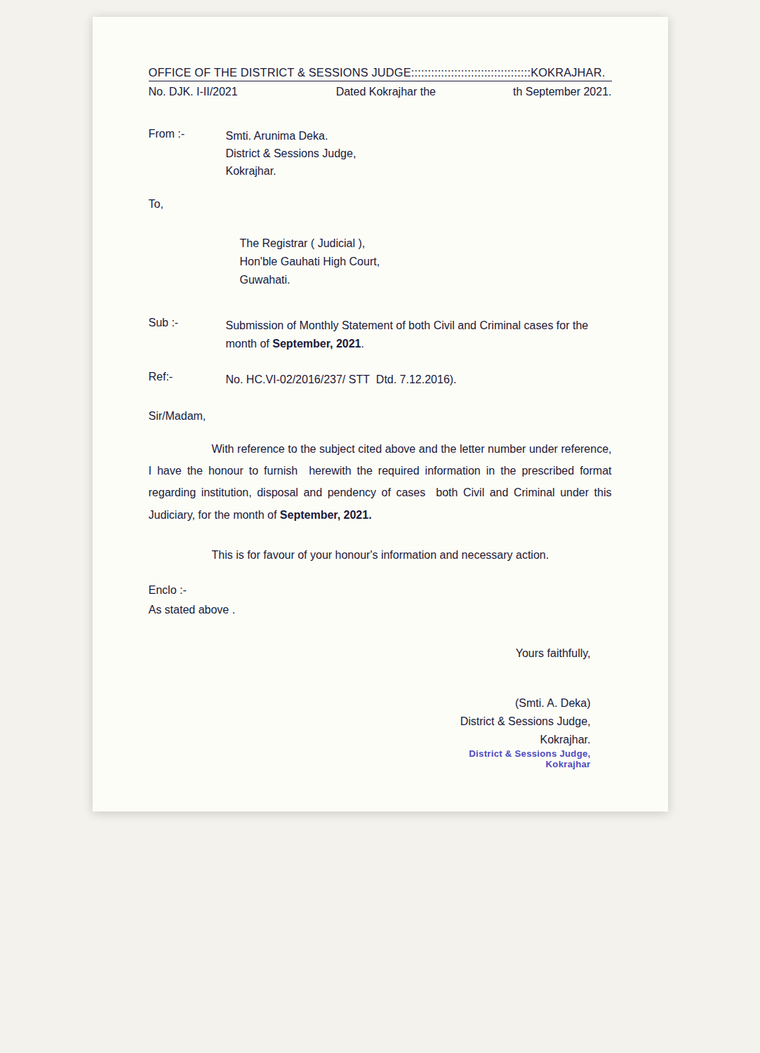OFFICE OF THE DISTRICT & SESSIONS JUDGE::::::::::::::::::::::::::::::::::::KOKRAJHAR.
No. DJK. I-II/2021 Dated Kokrajhar the th September 2021.
From :-
Smti. Arunima Deka.
District & Sessions Judge,
Kokrajhar.
To,
The Registrar ( Judicial ),
Hon'ble Gauhati High Court,
Guwahati.
Sub :-
Submission of Monthly Statement of both Civil and Criminal cases for the month of September, 2021.
Ref:-
No. HC.VI-02/2016/237/ STT Dtd. 7.12.2016).
Sir/Madam,
With reference to the subject cited above and the letter number under reference, I have the honour to furnish herewith the required information in the prescribed format regarding institution, disposal and pendency of cases both Civil and Criminal under this Judiciary, for the month of September, 2021.
This is for favour of your honour's information and necessary action.
Enclo :-
As stated above .
Yours faithfully,
(Smti. A. Deka)
District & Sessions Judge,
Kokrajhar.
District & Sessions Judge,
Kokrajhar